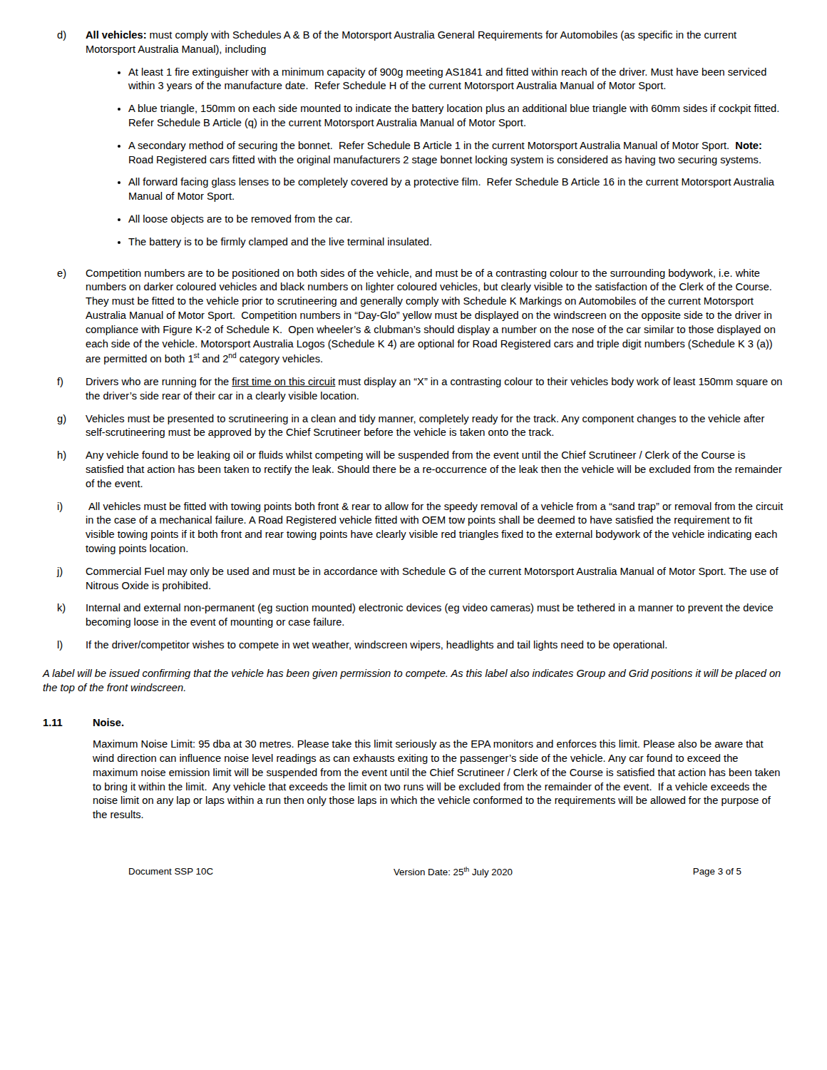d)
All vehicles: must comply with Schedules A & B of the Motorsport Australia General Requirements for Automobiles (as specific in the current Motorsport Australia Manual), including
At least 1 fire extinguisher with a minimum capacity of 900g meeting AS1841 and fitted within reach of the driver. Must have been serviced within 3 years of the manufacture date. Refer Schedule H of the current Motorsport Australia Manual of Motor Sport.
A blue triangle, 150mm on each side mounted to indicate the battery location plus an additional blue triangle with 60mm sides if cockpit fitted. Refer Schedule B Article (q) in the current Motorsport Australia Manual of Motor Sport.
A secondary method of securing the bonnet. Refer Schedule B Article 1 in the current Motorsport Australia Manual of Motor Sport. Note: Road Registered cars fitted with the original manufacturers 2 stage bonnet locking system is considered as having two securing systems.
All forward facing glass lenses to be completely covered by a protective film. Refer Schedule B Article 16 in the current Motorsport Australia Manual of Motor Sport.
All loose objects are to be removed from the car.
The battery is to be firmly clamped and the live terminal insulated.
e)
Competition numbers are to be positioned on both sides of the vehicle, and must be of a contrasting colour to the surrounding bodywork, i.e. white numbers on darker coloured vehicles and black numbers on lighter coloured vehicles, but clearly visible to the satisfaction of the Clerk of the Course. They must be fitted to the vehicle prior to scrutineering and generally comply with Schedule K Markings on Automobiles of the current Motorsport Australia Manual of Motor Sport. Competition numbers in “Day-Glo” yellow must be displayed on the windscreen on the opposite side to the driver in compliance with Figure K-2 of Schedule K. Open wheeler’s & clubman’s should display a number on the nose of the car similar to those displayed on each side of the vehicle. Motorsport Australia Logos (Schedule K 4) are optional for Road Registered cars and triple digit numbers (Schedule K 3 (a)) are permitted on both 1st and 2nd category vehicles.
f)
Drivers who are running for the first time on this circuit must display an “X” in a contrasting colour to their vehicles body work of least 150mm square on the driver’s side rear of their car in a clearly visible location.
g)
Vehicles must be presented to scrutineering in a clean and tidy manner, completely ready for the track. Any component changes to the vehicle after self-scrutineering must be approved by the Chief Scrutineer before the vehicle is taken onto the track.
h)
Any vehicle found to be leaking oil or fluids whilst competing will be suspended from the event until the Chief Scrutineer / Clerk of the Course is satisfied that action has been taken to rectify the leak. Should there be a re-occurrence of the leak then the vehicle will be excluded from the remainder of the event.
i)
All vehicles must be fitted with towing points both front & rear to allow for the speedy removal of a vehicle from a “sand trap” or removal from the circuit in the case of a mechanical failure. A Road Registered vehicle fitted with OEM tow points shall be deemed to have satisfied the requirement to fit visible towing points if it both front and rear towing points have clearly visible red triangles fixed to the external bodywork of the vehicle indicating each towing points location.
j)
Commercial Fuel may only be used and must be in accordance with Schedule G of the current Motorsport Australia Manual of Motor Sport. The use of Nitrous Oxide is prohibited.
k)
Internal and external non-permanent (eg suction mounted) electronic devices (eg video cameras) must be tethered in a manner to prevent the device becoming loose in the event of mounting or case failure.
l)
If the driver/competitor wishes to compete in wet weather, windscreen wipers, headlights and tail lights need to be operational.
A label will be issued confirming that the vehicle has been given permission to compete. As this label also indicates Group and Grid positions it will be placed on the top of the front windscreen.
1.11
Noise.
Maximum Noise Limit: 95 dba at 30 metres. Please take this limit seriously as the EPA monitors and enforces this limit. Please also be aware that wind direction can influence noise level readings as can exhausts exiting to the passenger’s side of the vehicle. Any car found to exceed the maximum noise emission limit will be suspended from the event until the Chief Scrutineer / Clerk of the Course is satisfied that action has been taken to bring it within the limit. Any vehicle that exceeds the limit on two runs will be excluded from the remainder of the event. If a vehicle exceeds the noise limit on any lap or laps within a run then only those laps in which the vehicle conformed to the requirements will be allowed for the purpose of the results.
Document SSP 10C Version Date: 25th July 2020 Page 3 of 5